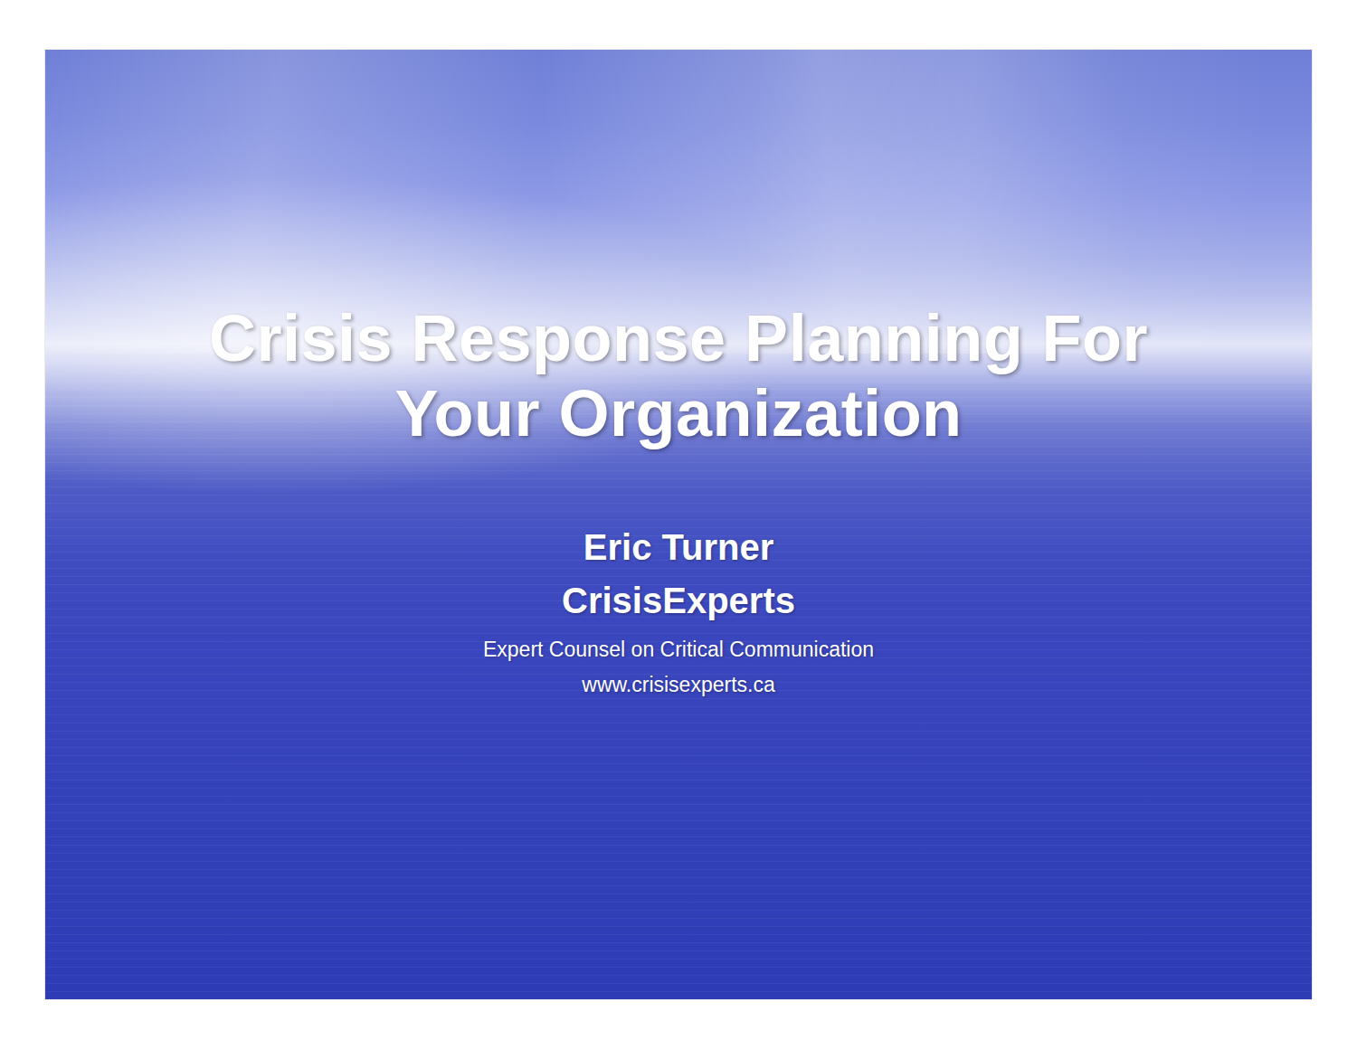Crisis Response Planning For
Your Organization
Eric Turner
CrisisExperts
Expert Counsel on Critical Communication
www.crisisexperts.ca